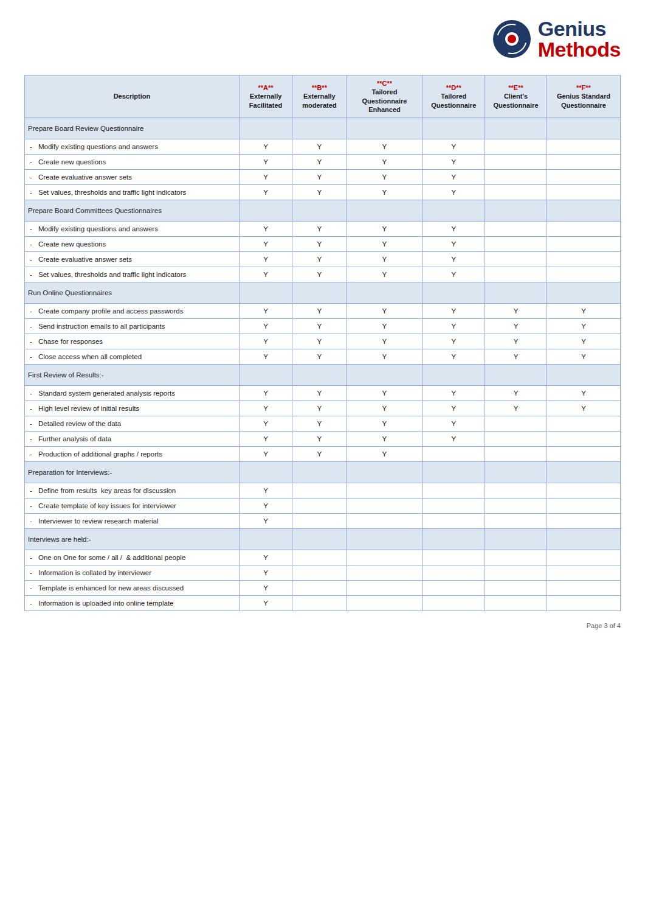Genius Methods
| Description | **A** Externally Facilitated | **B** Externally moderated | **C** Tailored Questionnaire Enhanced | **D** Tailored Questionnaire | **E** Client's Questionnaire | **F** Genius Standard Questionnaire |
| --- | --- | --- | --- | --- | --- | --- |
| Prepare Board Review Questionnaire | | | | | | |
| Modify existing questions and answers | Y | Y | Y | Y | | |
| Create new questions | Y | Y | Y | Y | | |
| Create evaluative answer sets | Y | Y | Y | Y | | |
| Set values, thresholds and traffic light indicators | Y | Y | Y | Y | | |
| Prepare Board Committees Questionnaires | | | | | | |
| Modify existing questions and answers | Y | Y | Y | Y | | |
| Create new questions | Y | Y | Y | Y | | |
| Create evaluative answer sets | Y | Y | Y | Y | | |
| Set values, thresholds and traffic light indicators | Y | Y | Y | Y | | |
| Run Online Questionnaires | | | | | | |
| Create company profile and access passwords | Y | Y | Y | Y | Y | Y |
| Send instruction emails to all participants | Y | Y | Y | Y | Y | Y |
| Chase for responses | Y | Y | Y | Y | Y | Y |
| Close access when all completed | Y | Y | Y | Y | Y | Y |
| First Review of Results:- | | | | | | |
| Standard system generated analysis reports | Y | Y | Y | Y | Y | Y |
| High level review of initial results | Y | Y | Y | Y | Y | Y |
| Detailed review of the data | Y | Y | Y | Y | | |
| Further analysis of data | Y | Y | Y | Y | | |
| Production of additional graphs / reports | Y | Y | Y | | | |
| Preparation for Interviews:- | | | | | | |
| Define from results key areas for discussion | Y | | | | | |
| Create template of key issues for interviewer | Y | | | | | |
| Interviewer to review research material | Y | | | | | |
| Interviews are held:- | | | | | | |
| One on One for some / all / & additional people | Y | | | | | |
| Information is collated by interviewer | Y | | | | | |
| Template is enhanced for new areas discussed | Y | | | | | |
| Information is uploaded into online template | Y | | | | | |
Page 3 of 4